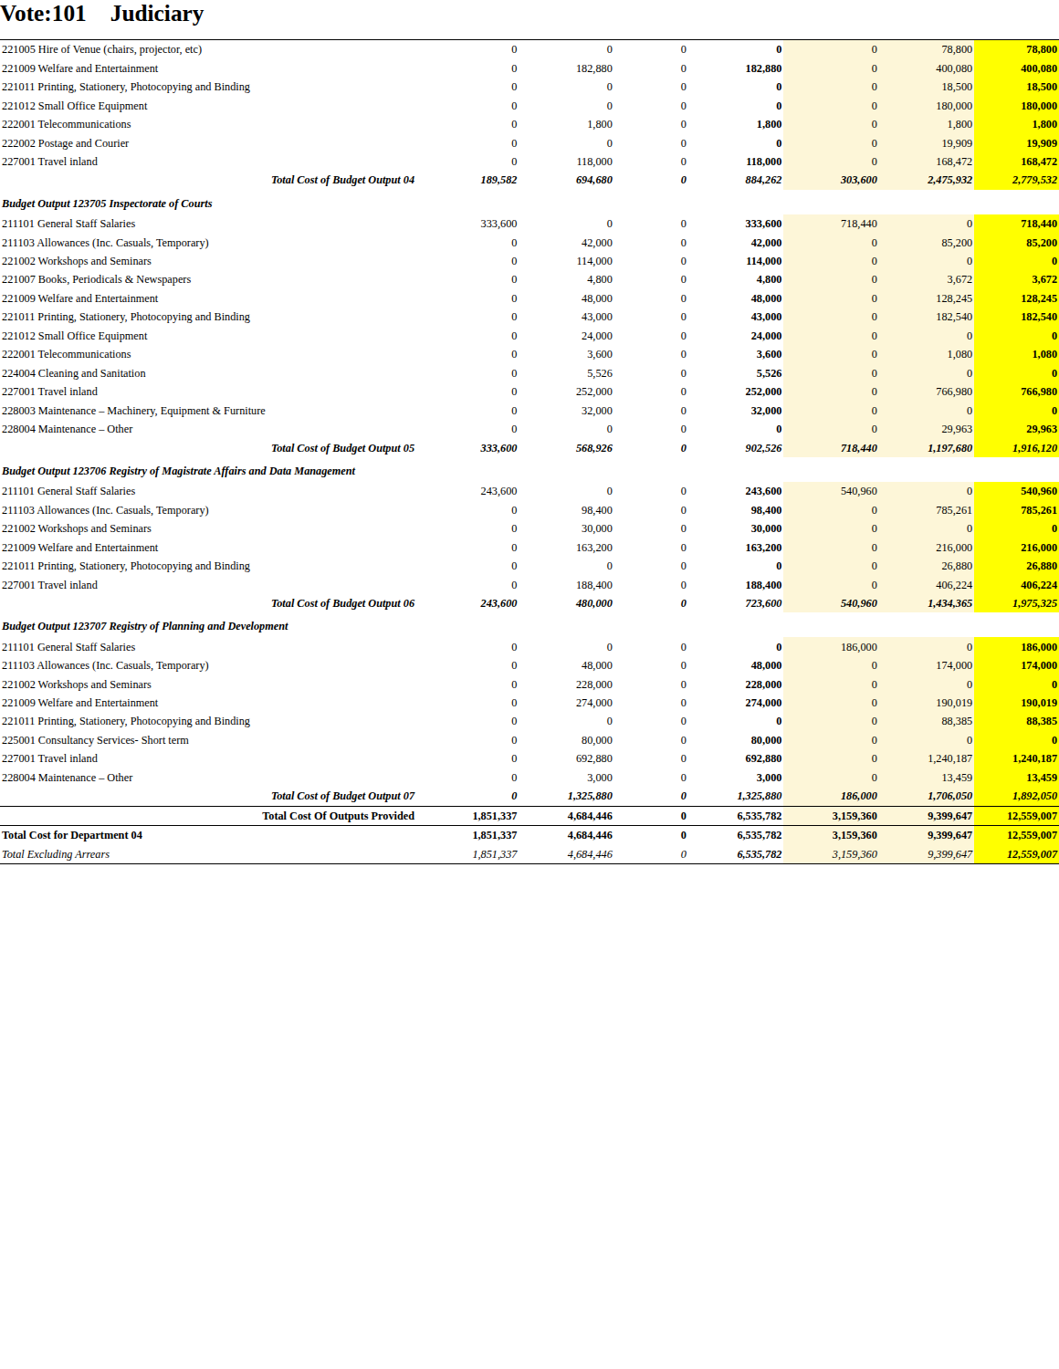Vote:101 Judiciary
| 221005 Hire of Venue (chairs, projector, etc) | 0 | 0 | 0 | 0 | 0 | 78,800 | 78,800 |
| 221009 Welfare and Entertainment | 0 | 182,880 | 0 | 182,880 | 0 | 400,080 | 400,080 |
| 221011 Printing, Stationery, Photocopying and Binding | 0 | 0 | 0 | 0 | 0 | 18,500 | 18,500 |
| 221012 Small Office Equipment | 0 | 0 | 0 | 0 | 0 | 180,000 | 180,000 |
| 222001 Telecommunications | 0 | 1,800 | 0 | 1,800 | 0 | 1,800 | 1,800 |
| 222002 Postage and Courier | 0 | 0 | 0 | 0 | 0 | 19,909 | 19,909 |
| 227001 Travel inland | 0 | 118,000 | 0 | 118,000 | 0 | 168,472 | 168,472 |
| Total Cost of Budget Output 04 | 189,582 | 694,680 | 0 | 884,262 | 303,600 | 2,475,932 | 2,779,532 |
| Budget Output 123705 Inspectorate of Courts |
| 211101 General Staff Salaries | 333,600 | 0 | 0 | 333,600 | 718,440 | 0 | 718,440 |
| 211103 Allowances (Inc. Casuals, Temporary) | 0 | 42,000 | 0 | 42,000 | 0 | 85,200 | 85,200 |
| 221002 Workshops and Seminars | 0 | 114,000 | 0 | 114,000 | 0 | 0 | 0 |
| 221007 Books, Periodicals & Newspapers | 0 | 4,800 | 0 | 4,800 | 0 | 3,672 | 3,672 |
| 221009 Welfare and Entertainment | 0 | 48,000 | 0 | 48,000 | 0 | 128,245 | 128,245 |
| 221011 Printing, Stationery, Photocopying and Binding | 0 | 43,000 | 0 | 43,000 | 0 | 182,540 | 182,540 |
| 221012 Small Office Equipment | 0 | 24,000 | 0 | 24,000 | 0 | 0 | 0 |
| 222001 Telecommunications | 0 | 3,600 | 0 | 3,600 | 0 | 1,080 | 1,080 |
| 224004 Cleaning and Sanitation | 0 | 5,526 | 0 | 5,526 | 0 | 0 | 0 |
| 227001 Travel inland | 0 | 252,000 | 0 | 252,000 | 0 | 766,980 | 766,980 |
| 228003 Maintenance – Machinery, Equipment & Furniture | 0 | 32,000 | 0 | 32,000 | 0 | 0 | 0 |
| 228004 Maintenance – Other | 0 | 0 | 0 | 0 | 0 | 29,963 | 29,963 |
| Total Cost of Budget Output 05 | 333,600 | 568,926 | 0 | 902,526 | 718,440 | 1,197,680 | 1,916,120 |
| Budget Output 123706 Registry of Magistrate Affairs and Data Management |
| 211101 General Staff Salaries | 243,600 | 0 | 0 | 243,600 | 540,960 | 0 | 540,960 |
| 211103 Allowances (Inc. Casuals, Temporary) | 0 | 98,400 | 0 | 98,400 | 0 | 785,261 | 785,261 |
| 221002 Workshops and Seminars | 0 | 30,000 | 0 | 30,000 | 0 | 0 | 0 |
| 221009 Welfare and Entertainment | 0 | 163,200 | 0 | 163,200 | 0 | 216,000 | 216,000 |
| 221011 Printing, Stationery, Photocopying and Binding | 0 | 0 | 0 | 0 | 0 | 26,880 | 26,880 |
| 227001 Travel inland | 0 | 188,400 | 0 | 188,400 | 0 | 406,224 | 406,224 |
| Total Cost of Budget Output 06 | 243,600 | 480,000 | 0 | 723,600 | 540,960 | 1,434,365 | 1,975,325 |
| Budget Output 123707 Registry of Planning and Development |
| 211101 General Staff Salaries | 0 | 0 | 0 | 0 | 186,000 | 0 | 186,000 |
| 211103 Allowances (Inc. Casuals, Temporary) | 0 | 48,000 | 0 | 48,000 | 0 | 174,000 | 174,000 |
| 221002 Workshops and Seminars | 0 | 228,000 | 0 | 228,000 | 0 | 0 | 0 |
| 221009 Welfare and Entertainment | 0 | 274,000 | 0 | 274,000 | 0 | 190,019 | 190,019 |
| 221011 Printing, Stationery, Photocopying and Binding | 0 | 0 | 0 | 0 | 0 | 88,385 | 88,385 |
| 225001 Consultancy Services- Short term | 0 | 80,000 | 0 | 80,000 | 0 | 0 | 0 |
| 227001 Travel inland | 0 | 692,880 | 0 | 692,880 | 0 | 1,240,187 | 1,240,187 |
| 228004 Maintenance – Other | 0 | 3,000 | 0 | 3,000 | 0 | 13,459 | 13,459 |
| Total Cost of Budget Output 07 | 0 | 1,325,880 | 0 | 1,325,880 | 186,000 | 1,706,050 | 1,892,050 |
| Total Cost Of Outputs Provided | 1,851,337 | 4,684,446 | 0 | 6,535,782 | 3,159,360 | 9,399,647 | 12,559,007 |
| Total Cost for Department 04 | 1,851,337 | 4,684,446 | 0 | 6,535,782 | 3,159,360 | 9,399,647 | 12,559,007 |
| Total Excluding Arrears | 1,851,337 | 4,684,446 | 0 | 6,535,782 | 3,159,360 | 9,399,647 | 12,559,007 |